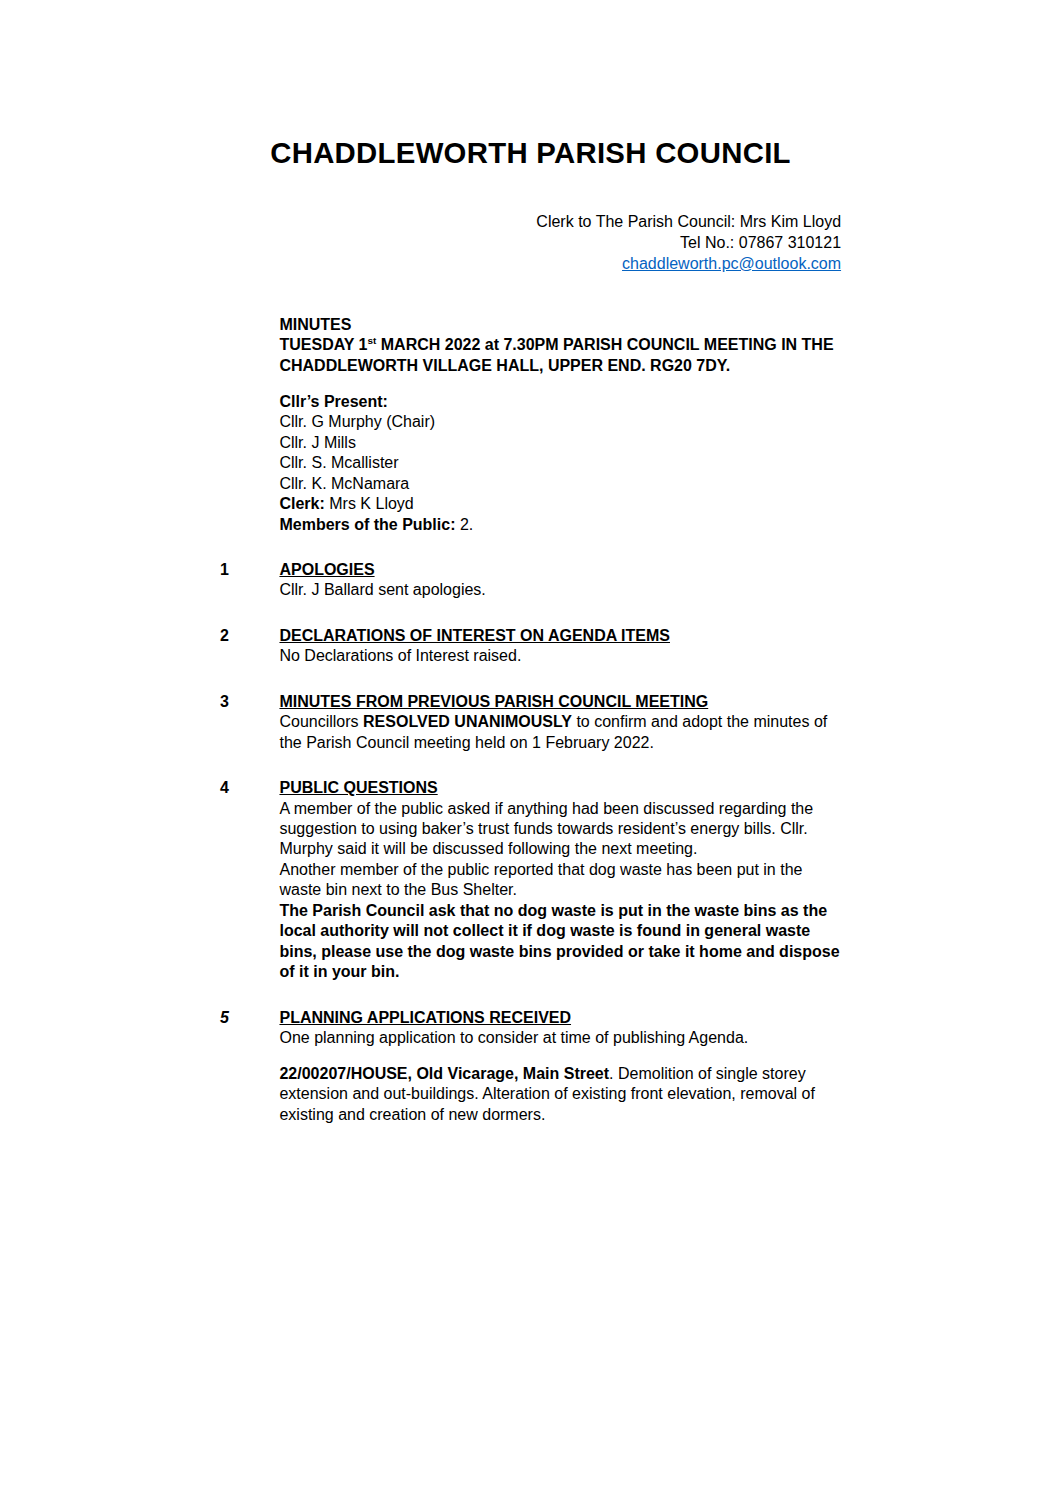CHADDLEWORTH PARISH COUNCIL
Clerk to The Parish Council: Mrs Kim Lloyd
Tel No.: 07867 310121
chaddleworth.pc@outlook.com
MINUTES
TUESDAY 1st MARCH 2022 at 7.30PM PARISH COUNCIL MEETING IN THE CHADDLEWORTH VILLAGE HALL, UPPER END. RG20 7DY.
Cllr’s Present:
Cllr. G Murphy (Chair)
Cllr. J Mills
Cllr. S. Mcallister
Cllr. K. McNamara
Clerk: Mrs K Lloyd
Members of the Public: 2.
1
APOLOGIES
Cllr. J Ballard sent apologies.
2
DECLARATIONS OF INTEREST ON AGENDA ITEMS
No Declarations of Interest raised.
3
MINUTES FROM PREVIOUS PARISH COUNCIL MEETING
Councillors RESOLVED UNANIMOUSLY to confirm and adopt the minutes of the Parish Council meeting held on 1 February 2022.
4
PUBLIC QUESTIONS
A member of the public asked if anything had been discussed regarding the suggestion to using baker’s trust funds towards resident’s energy bills. Cllr. Murphy said it will be discussed following the next meeting.
Another member of the public reported that dog waste has been put in the waste bin next to the Bus Shelter.
The Parish Council ask that no dog waste is put in the waste bins as the local authority will not collect it if dog waste is found in general waste bins, please use the dog waste bins provided or take it home and dispose of it in your bin.
5
PLANNING APPLICATIONS RECEIVED
One planning application to consider at time of publishing Agenda.
22/00207/HOUSE, Old Vicarage, Main Street. Demolition of single storey extension and out-buildings. Alteration of existing front elevation, removal of existing and creation of new dormers.